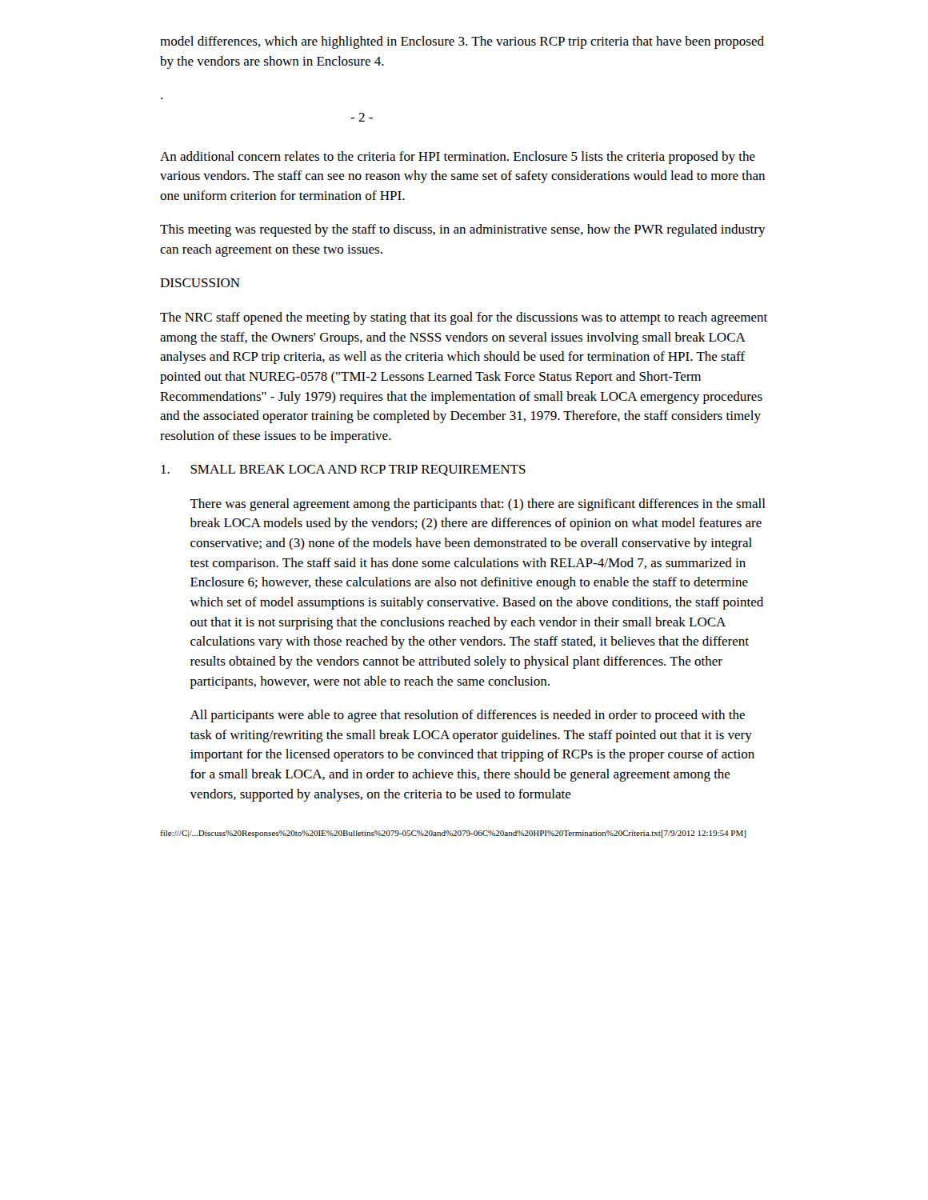model differences, which are highlighted in Enclosure 3. The various RCP trip criteria that have been proposed by the vendors are shown in Enclosure 4.
.
- 2 -
An additional concern relates to the criteria for HPI termination. Enclosure 5 lists the criteria proposed by the various vendors. The staff can see no reason why the same set of safety considerations would lead to more than one uniform criterion for termination of HPI.
This meeting was requested by the staff to discuss, in an administrative sense, how the PWR regulated industry can reach agreement on these two issues.
DISCUSSION
The NRC staff opened the meeting by stating that its goal for the discussions was to attempt to reach agreement among the staff, the Owners' Groups, and the NSSS vendors on several issues involving small break LOCA analyses and RCP trip criteria, as well as the criteria which should be used for termination of HPI. The staff pointed out that NUREG-0578 ("TMI-2 Lessons Learned Task Force Status Report and Short-Term Recommendations" - July 1979) requires that the implementation of small break LOCA emergency procedures and the associated operator training be completed by December 31, 1979. Therefore, the staff considers timely resolution of these issues to be imperative.
1. SMALL BREAK LOCA AND RCP TRIP REQUIREMENTS
There was general agreement among the participants that: (1) there are significant differences in the small break LOCA models used by the vendors; (2) there are differences of opinion on what model features are conservative; and (3) none of the models have been demonstrated to be overall conservative by integral test comparison. The staff said it has done some calculations with RELAP-4/Mod 7, as summarized in Enclosure 6; however, these calculations are also not definitive enough to enable the staff to determine which set of model assumptions is suitably conservative. Based on the above conditions, the staff pointed out that it is not surprising that the conclusions reached by each vendor in their small break LOCA calculations vary with those reached by the other vendors. The staff stated, it believes that the different results obtained by the vendors cannot be attributed solely to physical plant differences. The other participants, however, were not able to reach the same conclusion.
All participants were able to agree that resolution of differences is needed in order to proceed with the task of writing/rewriting the small break LOCA operator guidelines. The staff pointed out that it is very important for the licensed operators to be convinced that tripping of RCPs is the proper course of action for a small break LOCA, and in order to achieve this, there should be general agreement among the vendors, supported by analyses, on the criteria to be used to formulate
file:///C|/...Discuss%20Responses%20to%20IE%20Bulletins%2079-05C%20and%2079-06C%20and%20HPI%20Termination%20Criteria.txt[7/9/2012 12:19:54 PM]